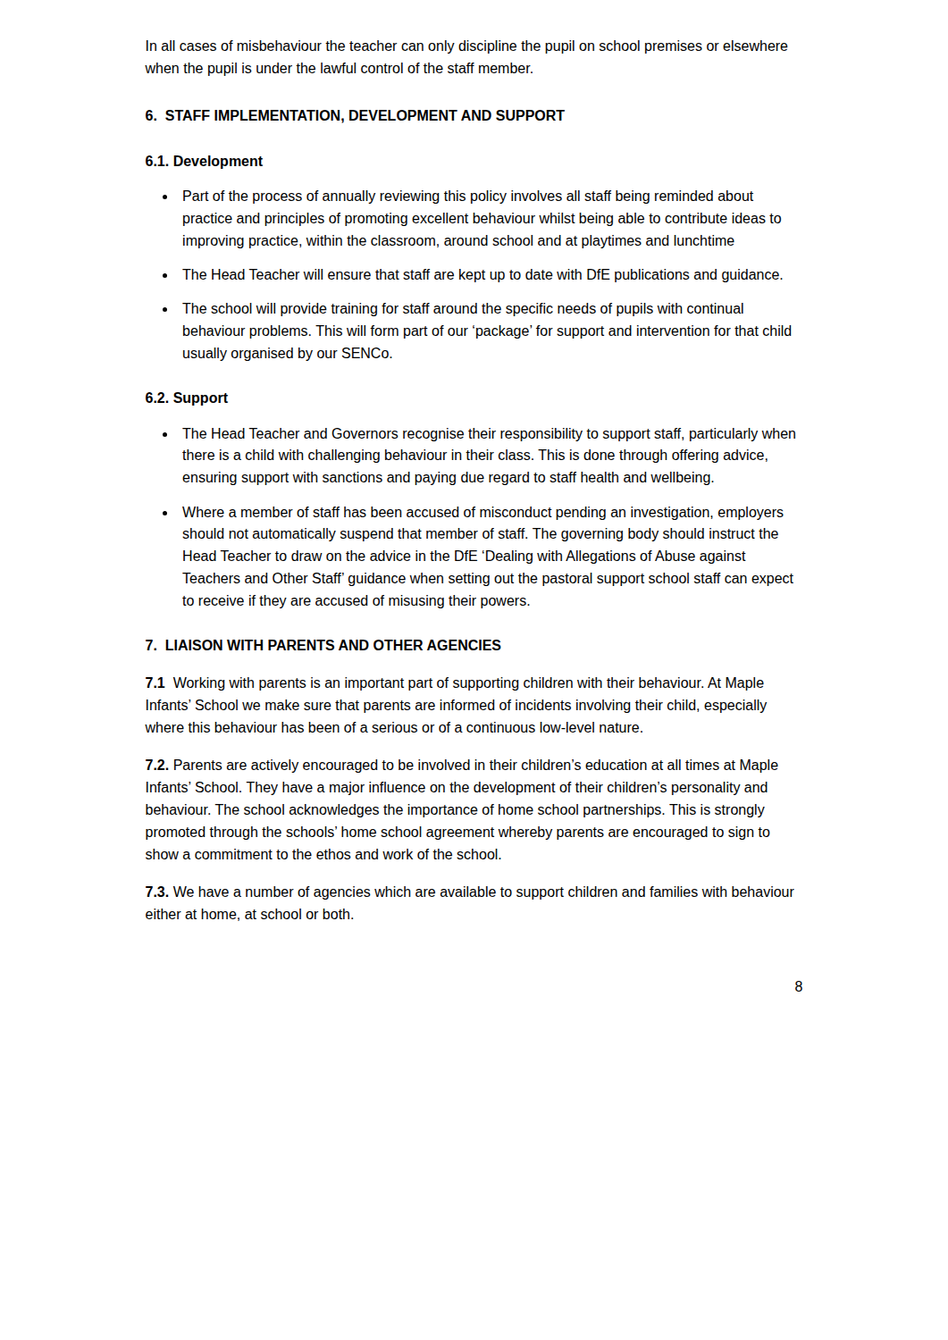In all cases of misbehaviour the teacher can only discipline the pupil on school premises or elsewhere when the pupil is under the lawful control of the staff member.
6. STAFF IMPLEMENTATION, DEVELOPMENT AND SUPPORT
6.1. Development
Part of the process of annually reviewing this policy involves all staff being reminded about practice and principles of promoting excellent behaviour whilst being able to contribute ideas to improving practice, within the classroom, around school and at playtimes and lunchtime
The Head Teacher will ensure that staff are kept up to date with DfE publications and guidance.
The school will provide training for staff around the specific needs of pupils with continual behaviour problems. This will form part of our ‘package’ for support and intervention for that child usually organised by our SENCo.
6.2. Support
The Head Teacher and Governors recognise their responsibility to support staff, particularly when there is a child with challenging behaviour in their class. This is done through offering advice, ensuring support with sanctions and paying due regard to staff health and wellbeing.
Where a member of staff has been accused of misconduct pending an investigation, employers should not automatically suspend that member of staff. The governing body should instruct the Head Teacher to draw on the advice in the DfE ‘Dealing with Allegations of Abuse against Teachers and Other Staff’ guidance when setting out the pastoral support school staff can expect to receive if they are accused of misusing their powers.
7. LIAISON WITH PARENTS AND OTHER AGENCIES
7.1 Working with parents is an important part of supporting children with their behaviour. At Maple Infants’ School we make sure that parents are informed of incidents involving their child, especially where this behaviour has been of a serious or of a continuous low-level nature.
7.2. Parents are actively encouraged to be involved in their children’s education at all times at Maple Infants’ School. They have a major influence on the development of their children’s personality and behaviour. The school acknowledges the importance of home school partnerships. This is strongly promoted through the schools’ home school agreement whereby parents are encouraged to sign to show a commitment to the ethos and work of the school.
7.3. We have a number of agencies which are available to support children and families with behaviour either at home, at school or both.
8